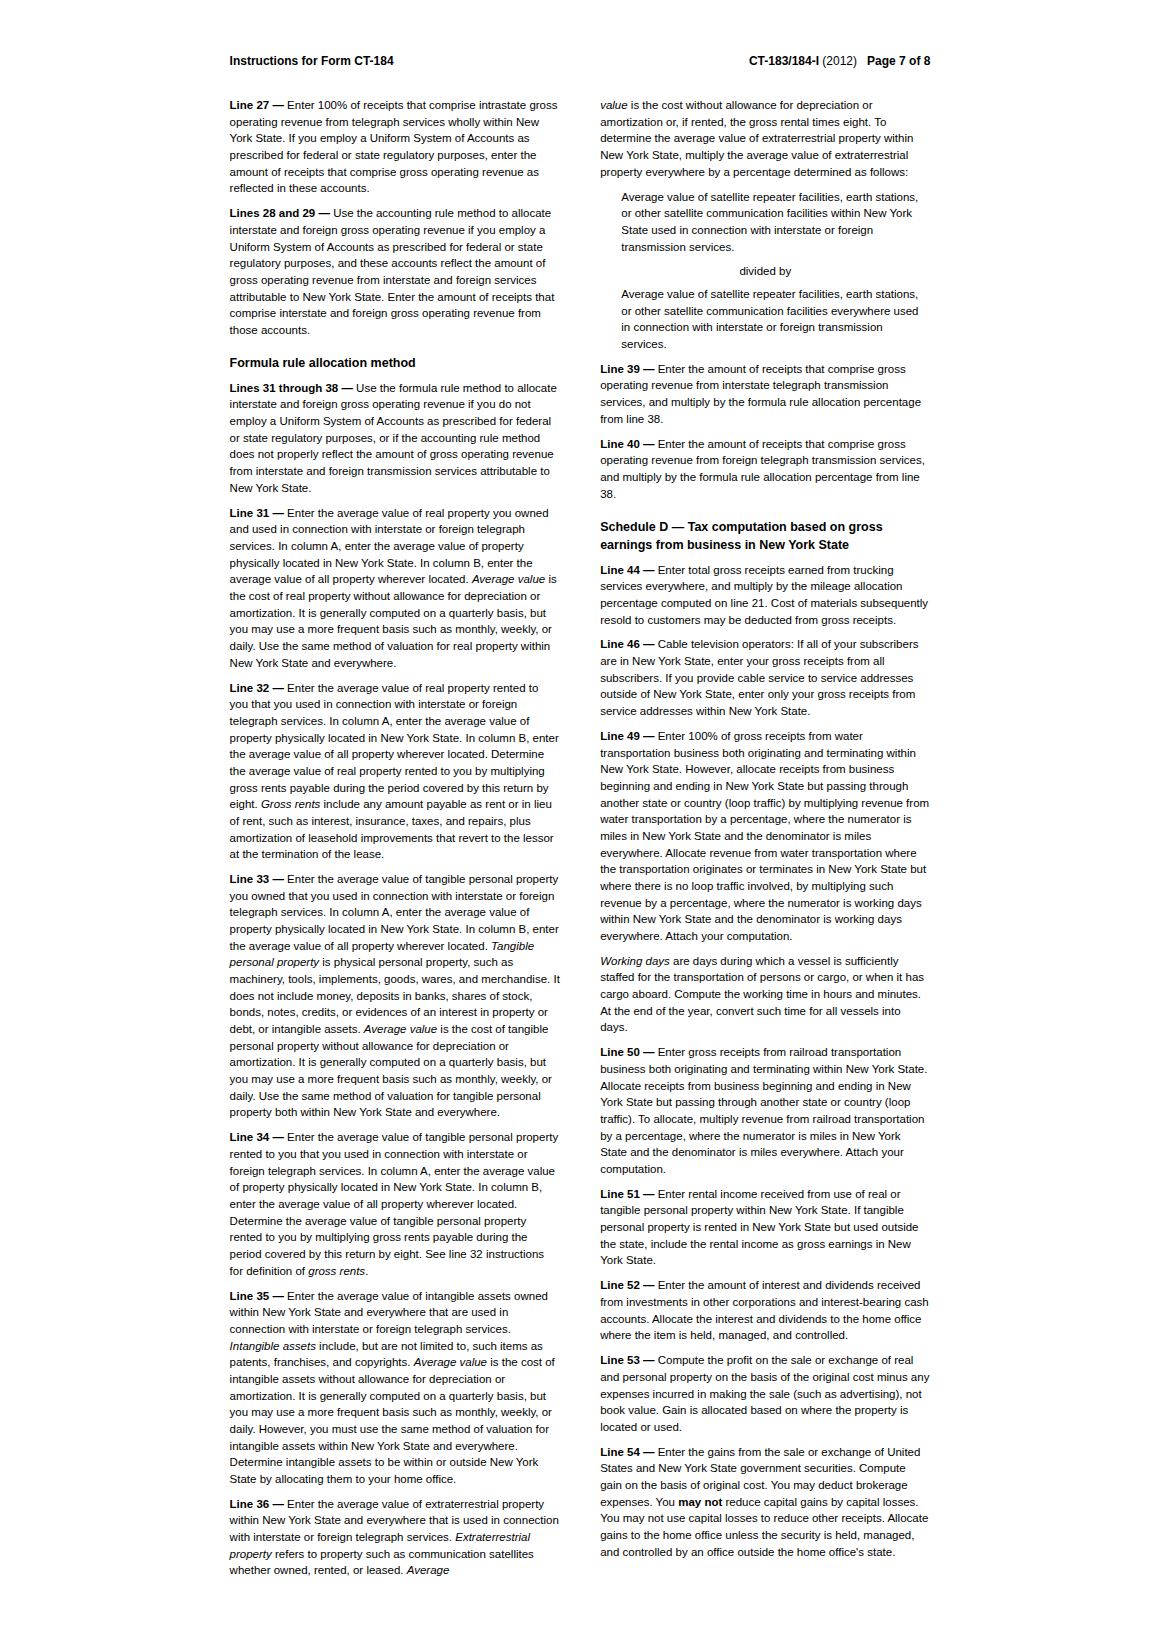Instructions for Form CT-184
CT-183/184-I (2012) Page 7 of 8
Line 27 — Enter 100% of receipts that comprise intrastate gross operating revenue from telegraph services wholly within New York State. If you employ a Uniform System of Accounts as prescribed for federal or state regulatory purposes, enter the amount of receipts that comprise gross operating revenue as reflected in these accounts.
Lines 28 and 29 — Use the accounting rule method to allocate interstate and foreign gross operating revenue if you employ a Uniform System of Accounts as prescribed for federal or state regulatory purposes, and these accounts reflect the amount of gross operating revenue from interstate and foreign services attributable to New York State. Enter the amount of receipts that comprise interstate and foreign gross operating revenue from those accounts.
Formula rule allocation method
Lines 31 through 38 — Use the formula rule method to allocate interstate and foreign gross operating revenue if you do not employ a Uniform System of Accounts as prescribed for federal or state regulatory purposes, or if the accounting rule method does not properly reflect the amount of gross operating revenue from interstate and foreign transmission services attributable to New York State.
Line 31 — Enter the average value of real property you owned and used in connection with interstate or foreign telegraph services. In column A, enter the average value of property physically located in New York State. In column B, enter the average value of all property wherever located. Average value is the cost of real property without allowance for depreciation or amortization. It is generally computed on a quarterly basis, but you may use a more frequent basis such as monthly, weekly, or daily. Use the same method of valuation for real property within New York State and everywhere.
Line 32 — Enter the average value of real property rented to you that you used in connection with interstate or foreign telegraph services. In column A, enter the average value of property physically located in New York State. In column B, enter the average value of all property wherever located. Determine the average value of real property rented to you by multiplying gross rents payable during the period covered by this return by eight. Gross rents include any amount payable as rent or in lieu of rent, such as interest, insurance, taxes, and repairs, plus amortization of leasehold improvements that revert to the lessor at the termination of the lease.
Line 33 — Enter the average value of tangible personal property you owned that you used in connection with interstate or foreign telegraph services. In column A, enter the average value of property physically located in New York State. In column B, enter the average value of all property wherever located. Tangible personal property is physical personal property, such as machinery, tools, implements, goods, wares, and merchandise. It does not include money, deposits in banks, shares of stock, bonds, notes, credits, or evidences of an interest in property or debt, or intangible assets. Average value is the cost of tangible personal property without allowance for depreciation or amortization. It is generally computed on a quarterly basis, but you may use a more frequent basis such as monthly, weekly, or daily. Use the same method of valuation for tangible personal property both within New York State and everywhere.
Line 34 — Enter the average value of tangible personal property rented to you that you used in connection with interstate or foreign telegraph services. In column A, enter the average value of property physically located in New York State. In column B, enter the average value of all property wherever located. Determine the average value of tangible personal property rented to you by multiplying gross rents payable during the period covered by this return by eight. See line 32 instructions for definition of gross rents.
Line 35 — Enter the average value of intangible assets owned within New York State and everywhere that are used in connection with interstate or foreign telegraph services. Intangible assets include, but are not limited to, such items as patents, franchises, and copyrights. Average value is the cost of intangible assets without allowance for depreciation or amortization. It is generally computed on a quarterly basis, but you may use a more frequent basis such as monthly, weekly, or daily. However, you must use the same method of valuation for intangible assets within New York State and everywhere. Determine intangible assets to be within or outside New York State by allocating them to your home office.
Line 36 — Enter the average value of extraterrestrial property within New York State and everywhere that is used in connection with interstate or foreign telegraph services. Extraterrestrial property refers to property such as communication satellites whether owned, rented, or leased. Average
value is the cost without allowance for depreciation or amortization or, if rented, the gross rental times eight. To determine the average value of extraterrestrial property within New York State, multiply the average value of extraterrestrial property everywhere by a percentage determined as follows:
Average value of satellite repeater facilities, earth stations, or other satellite communication facilities within New York State used in connection with interstate or foreign transmission services.
divided by
Average value of satellite repeater facilities, earth stations, or other satellite communication facilities everywhere used in connection with interstate or foreign transmission services.
Line 39 — Enter the amount of receipts that comprise gross operating revenue from interstate telegraph transmission services, and multiply by the formula rule allocation percentage from line 38.
Line 40 — Enter the amount of receipts that comprise gross operating revenue from foreign telegraph transmission services, and multiply by the formula rule allocation percentage from line 38.
Schedule D — Tax computation based on gross earnings from business in New York State
Line 44 — Enter total gross receipts earned from trucking services everywhere, and multiply by the mileage allocation percentage computed on line 21. Cost of materials subsequently resold to customers may be deducted from gross receipts.
Line 46 — Cable television operators: If all of your subscribers are in New York State, enter your gross receipts from all subscribers. If you provide cable service to service addresses outside of New York State, enter only your gross receipts from service addresses within New York State.
Line 49 — Enter 100% of gross receipts from water transportation business both originating and terminating within New York State. However, allocate receipts from business beginning and ending in New York State but passing through another state or country (loop traffic) by multiplying revenue from water transportation by a percentage, where the numerator is miles in New York State and the denominator is miles everywhere. Allocate revenue from water transportation where the transportation originates or terminates in New York State but where there is no loop traffic involved, by multiplying such revenue by a percentage, where the numerator is working days within New York State and the denominator is working days everywhere. Attach your computation.
Working days are days during which a vessel is sufficiently staffed for the transportation of persons or cargo, or when it has cargo aboard. Compute the working time in hours and minutes. At the end of the year, convert such time for all vessels into days.
Line 50 — Enter gross receipts from railroad transportation business both originating and terminating within New York State. Allocate receipts from business beginning and ending in New York State but passing through another state or country (loop traffic). To allocate, multiply revenue from railroad transportation by a percentage, where the numerator is miles in New York State and the denominator is miles everywhere. Attach your computation.
Line 51 — Enter rental income received from use of real or tangible personal property within New York State. If tangible personal property is rented in New York State but used outside the state, include the rental income as gross earnings in New York State.
Line 52 — Enter the amount of interest and dividends received from investments in other corporations and interest-bearing cash accounts. Allocate the interest and dividends to the home office where the item is held, managed, and controlled.
Line 53 — Compute the profit on the sale or exchange of real and personal property on the basis of the original cost minus any expenses incurred in making the sale (such as advertising), not book value. Gain is allocated based on where the property is located or used.
Line 54 — Enter the gains from the sale or exchange of United States and New York State government securities. Compute gain on the basis of original cost. You may deduct brokerage expenses. You may not reduce capital gains by capital losses. You may not use capital losses to reduce other receipts. Allocate gains to the home office unless the security is held, managed, and controlled by an office outside the home office's state.